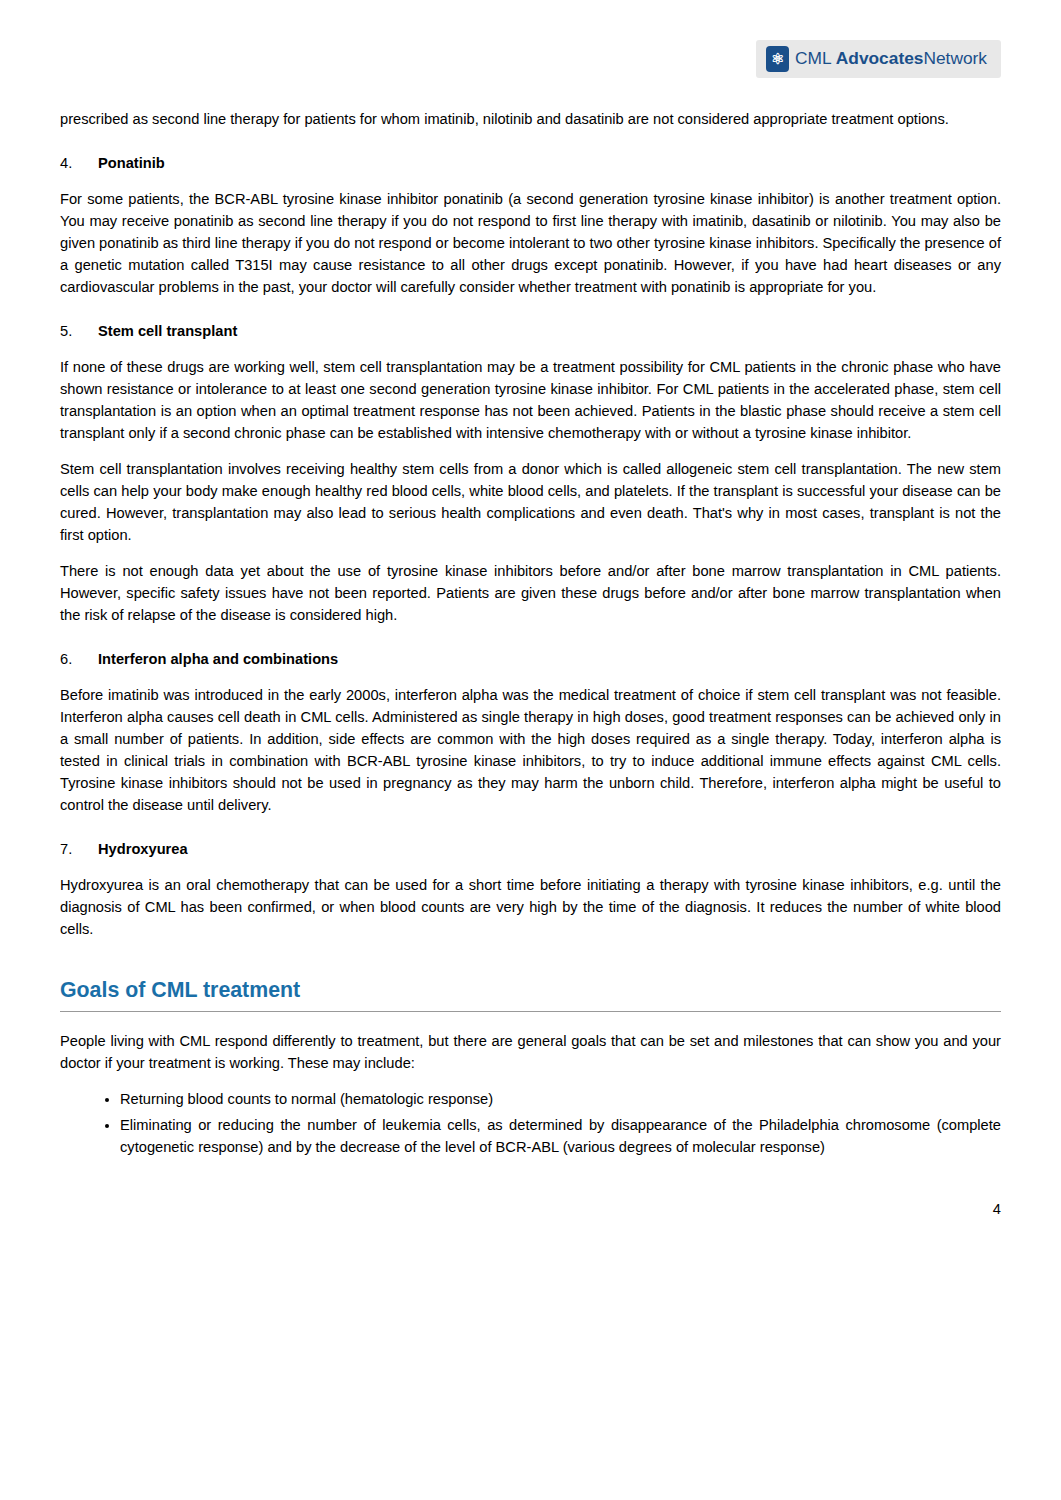⚛CML Advocates Network
prescribed as second line therapy for patients for whom imatinib, nilotinib and dasatinib are not considered appropriate treatment options.
4. Ponatinib
For some patients, the BCR-ABL tyrosine kinase inhibitor ponatinib (a second generation tyrosine kinase inhibitor) is another treatment option. You may receive ponatinib as second line therapy if you do not respond to first line therapy with imatinib, dasatinib or nilotinib. You may also be given ponatinib as third line therapy if you do not respond or become intolerant to two other tyrosine kinase inhibitors. Specifically the presence of a genetic mutation called T315I may cause resistance to all other drugs except ponatinib. However, if you have had heart diseases or any cardiovascular problems in the past, your doctor will carefully consider whether treatment with ponatinib is appropriate for you.
5. Stem cell transplant
If none of these drugs are working well, stem cell transplantation may be a treatment possibility for CML patients in the chronic phase who have shown resistance or intolerance to at least one second generation tyrosine kinase inhibitor. For CML patients in the accelerated phase, stem cell transplantation is an option when an optimal treatment response has not been achieved. Patients in the blastic phase should receive a stem cell transplant only if a second chronic phase can be established with intensive chemotherapy with or without a tyrosine kinase inhibitor.
Stem cell transplantation involves receiving healthy stem cells from a donor which is called allogeneic stem cell transplantation. The new stem cells can help your body make enough healthy red blood cells, white blood cells, and platelets. If the transplant is successful your disease can be cured. However, transplantation may also lead to serious health complications and even death. That's why in most cases, transplant is not the first option.
There is not enough data yet about the use of tyrosine kinase inhibitors before and/or after bone marrow transplantation in CML patients. However, specific safety issues have not been reported. Patients are given these drugs before and/or after bone marrow transplantation when the risk of relapse of the disease is considered high.
6. Interferon alpha and combinations
Before imatinib was introduced in the early 2000s, interferon alpha was the medical treatment of choice if stem cell transplant was not feasible. Interferon alpha causes cell death in CML cells. Administered as single therapy in high doses, good treatment responses can be achieved only in a small number of patients. In addition, side effects are common with the high doses required as a single therapy. Today, interferon alpha is tested in clinical trials in combination with BCR-ABL tyrosine kinase inhibitors, to try to induce additional immune effects against CML cells. Tyrosine kinase inhibitors should not be used in pregnancy as they may harm the unborn child. Therefore, interferon alpha might be useful to control the disease until delivery.
7. Hydroxyurea
Hydroxyurea is an oral chemotherapy that can be used for a short time before initiating a therapy with tyrosine kinase inhibitors, e.g. until the diagnosis of CML has been confirmed, or when blood counts are very high by the time of the diagnosis. It reduces the number of white blood cells.
Goals of CML treatment
People living with CML respond differently to treatment, but there are general goals that can be set and milestones that can show you and your doctor if your treatment is working. These may include:
Returning blood counts to normal (hematologic response)
Eliminating or reducing the number of leukemia cells, as determined by disappearance of the Philadelphia chromosome (complete cytogenetic response) and by the decrease of the level of BCR-ABL (various degrees of molecular response)
4